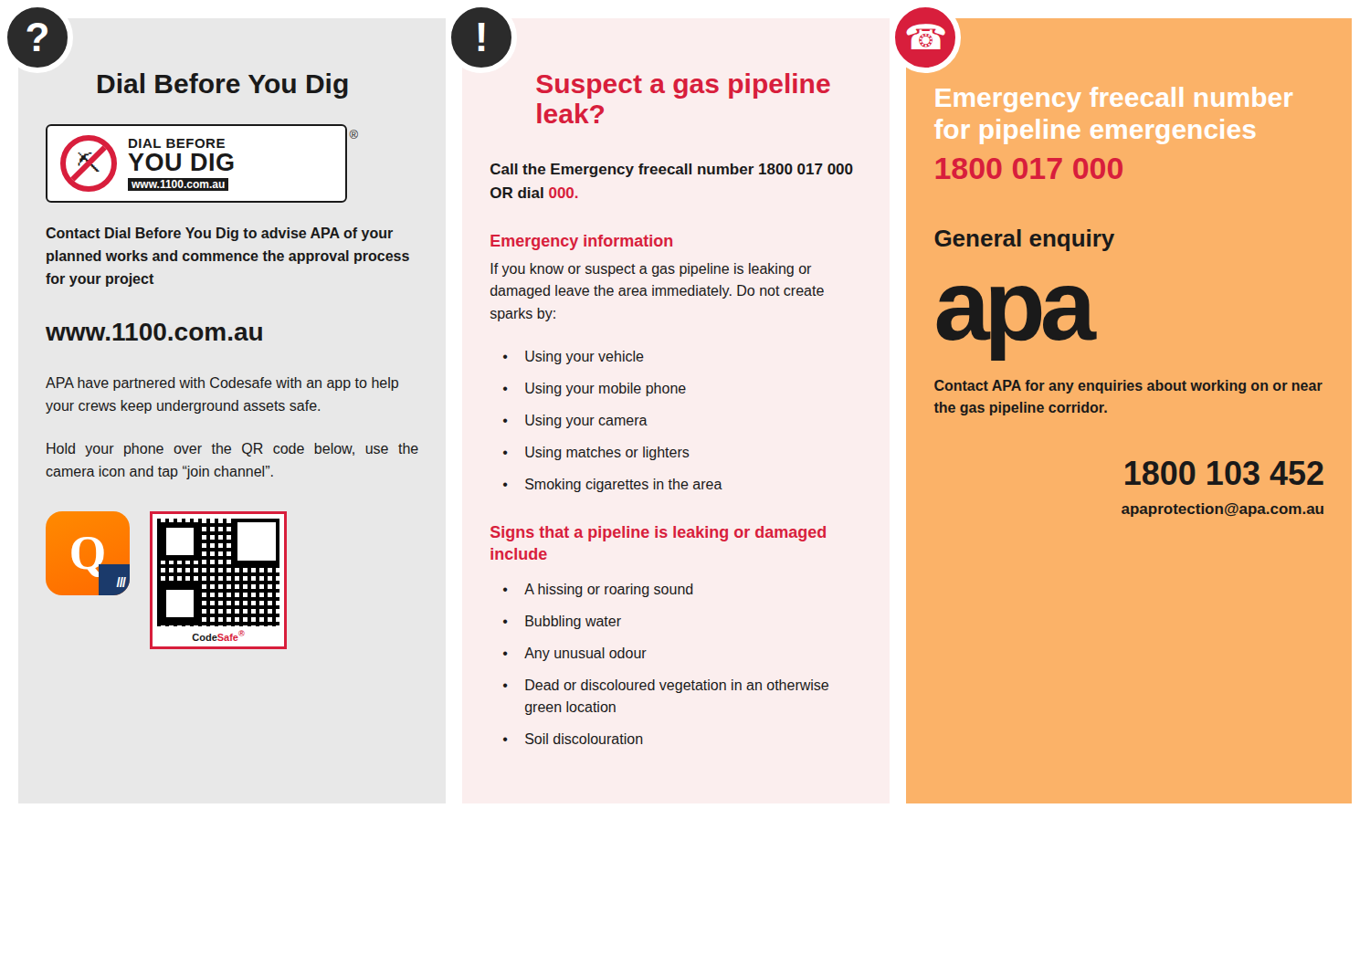?
Dial Before You Dig
⛏
DIAL BEFORE
YOU DIG
www.1100.com.au
Contact Dial Before You Dig to advise APA of your planned works and commence the approval process for your project
www.1100.com.au
APA have partnered with Codesafe with an app to help your crews keep underground assets safe.
Hold your phone over the QR code below, use the camera icon and tap “join channel”.
Q ///
Code Safe®
!
Suspect a gas pipeline leak?
Call the Emergency freecall number 1800 017 000 OR dial 000.
Emergency information
If you know or suspect a gas pipeline is leaking or damaged leave the area immediately. Do not create sparks by:
Using your vehicle
Using your mobile phone
Using your camera
Using matches or lighters
Smoking cigarettes in the area
Signs that a pipeline is leaking or damaged include
A hissing or roaring sound
Bubbling water
Any unusual odour
Dead or discoloured vegetation in an otherwise green location
Soil discolouration
☎
Emergency freecall number for pipeline emergencies
1800 017 000
General enquiry
apa
Contact APA for any enquiries about working on or near the gas pipeline corridor.
1800 103 452
apaprotection@apa.com.au